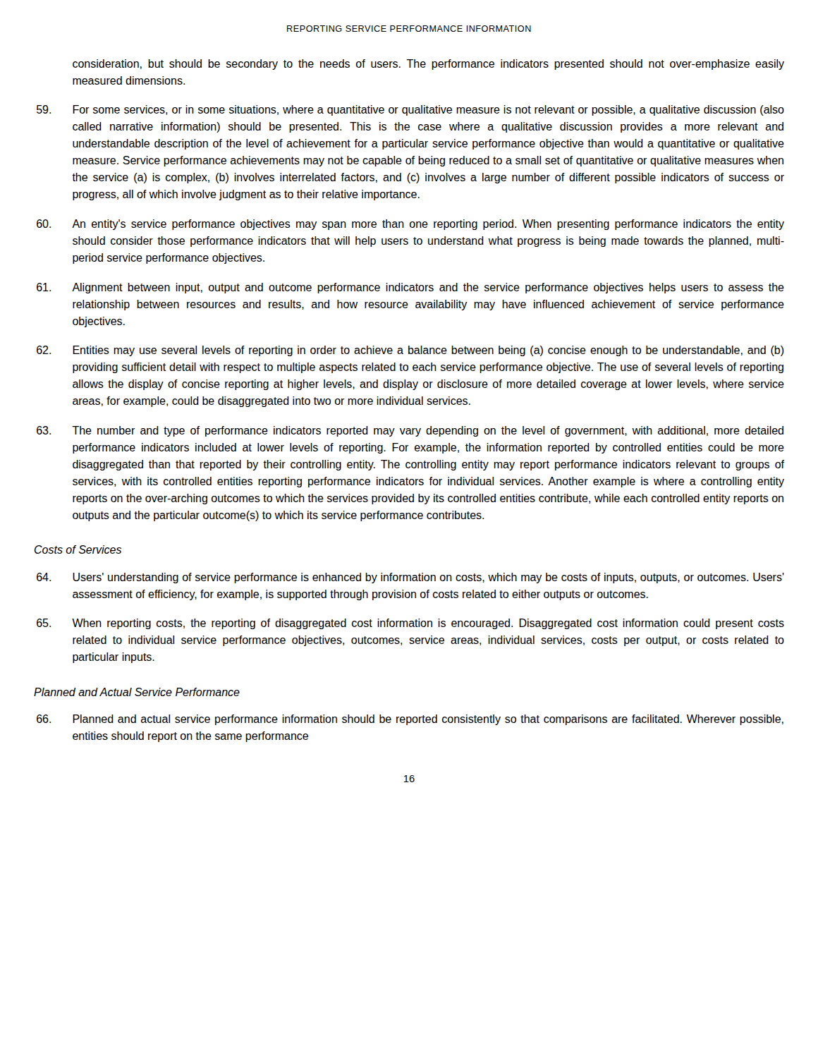REPORTING SERVICE PERFORMANCE INFORMATION
consideration, but should be secondary to the needs of users. The performance indicators presented should not over-emphasize easily measured dimensions.
59.
For some services, or in some situations, where a quantitative or qualitative measure is not relevant or possible, a qualitative discussion (also called narrative information) should be presented. This is the case where a qualitative discussion provides a more relevant and understandable description of the level of achievement for a particular service performance objective than would a quantitative or qualitative measure. Service performance achievements may not be capable of being reduced to a small set of quantitative or qualitative measures when the service (a) is complex, (b) involves interrelated factors, and (c) involves a large number of different possible indicators of success or progress, all of which involve judgment as to their relative importance.
60.
An entity's service performance objectives may span more than one reporting period. When presenting performance indicators the entity should consider those performance indicators that will help users to understand what progress is being made towards the planned, multi-period service performance objectives.
61.
Alignment between input, output and outcome performance indicators and the service performance objectives helps users to assess the relationship between resources and results, and how resource availability may have influenced achievement of service performance objectives.
62.
Entities may use several levels of reporting in order to achieve a balance between being (a) concise enough to be understandable, and (b) providing sufficient detail with respect to multiple aspects related to each service performance objective. The use of several levels of reporting allows the display of concise reporting at higher levels, and display or disclosure of more detailed coverage at lower levels, where service areas, for example, could be disaggregated into two or more individual services.
63.
The number and type of performance indicators reported may vary depending on the level of government, with additional, more detailed performance indicators included at lower levels of reporting. For example, the information reported by controlled entities could be more disaggregated than that reported by their controlling entity. The controlling entity may report performance indicators relevant to groups of services, with its controlled entities reporting performance indicators for individual services. Another example is where a controlling entity reports on the over-arching outcomes to which the services provided by its controlled entities contribute, while each controlled entity reports on outputs and the particular outcome(s) to which its service performance contributes.
Costs of Services
64.
Users' understanding of service performance is enhanced by information on costs, which may be costs of inputs, outputs, or outcomes. Users' assessment of efficiency, for example, is supported through provision of costs related to either outputs or outcomes.
65.
When reporting costs, the reporting of disaggregated cost information is encouraged. Disaggregated cost information could present costs related to individual service performance objectives, outcomes, service areas, individual services, costs per output, or costs related to particular inputs.
Planned and Actual Service Performance
66.
Planned and actual service performance information should be reported consistently so that comparisons are facilitated. Wherever possible, entities should report on the same performance
16